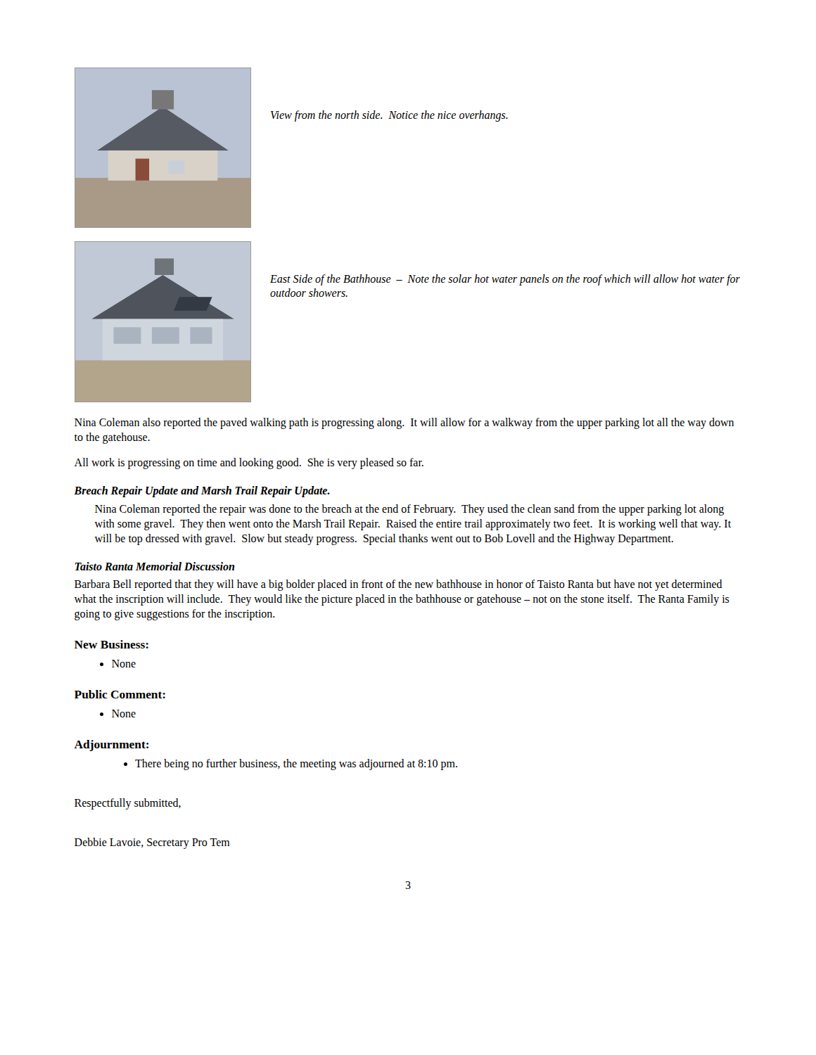View from the north side. Notice the nice overhangs.
East Side of the Bathhouse – Note the solar hot water panels on the roof which will allow hot water for outdoor showers.
Nina Coleman also reported the paved walking path is progressing along. It will allow for a walkway from the upper parking lot all the way down to the gatehouse.
All work is progressing on time and looking good. She is very pleased so far.
Breach Repair Update and Marsh Trail Repair Update.
Nina Coleman reported the repair was done to the breach at the end of February. They used the clean sand from the upper parking lot along with some gravel. They then went onto the Marsh Trail Repair. Raised the entire trail approximately two feet. It is working well that way. It will be top dressed with gravel. Slow but steady progress. Special thanks went out to Bob Lovell and the Highway Department.
Taisto Ranta Memorial Discussion
Barbara Bell reported that they will have a big bolder placed in front of the new bathhouse in honor of Taisto Ranta but have not yet determined what the inscription will include. They would like the picture placed in the bathhouse or gatehouse – not on the stone itself. The Ranta Family is going to give suggestions for the inscription.
New Business:
None
Public Comment:
None
Adjournment:
There being no further business, the meeting was adjourned at 8:10 pm.
Respectfully submitted,
Debbie Lavoie, Secretary Pro Tem
3